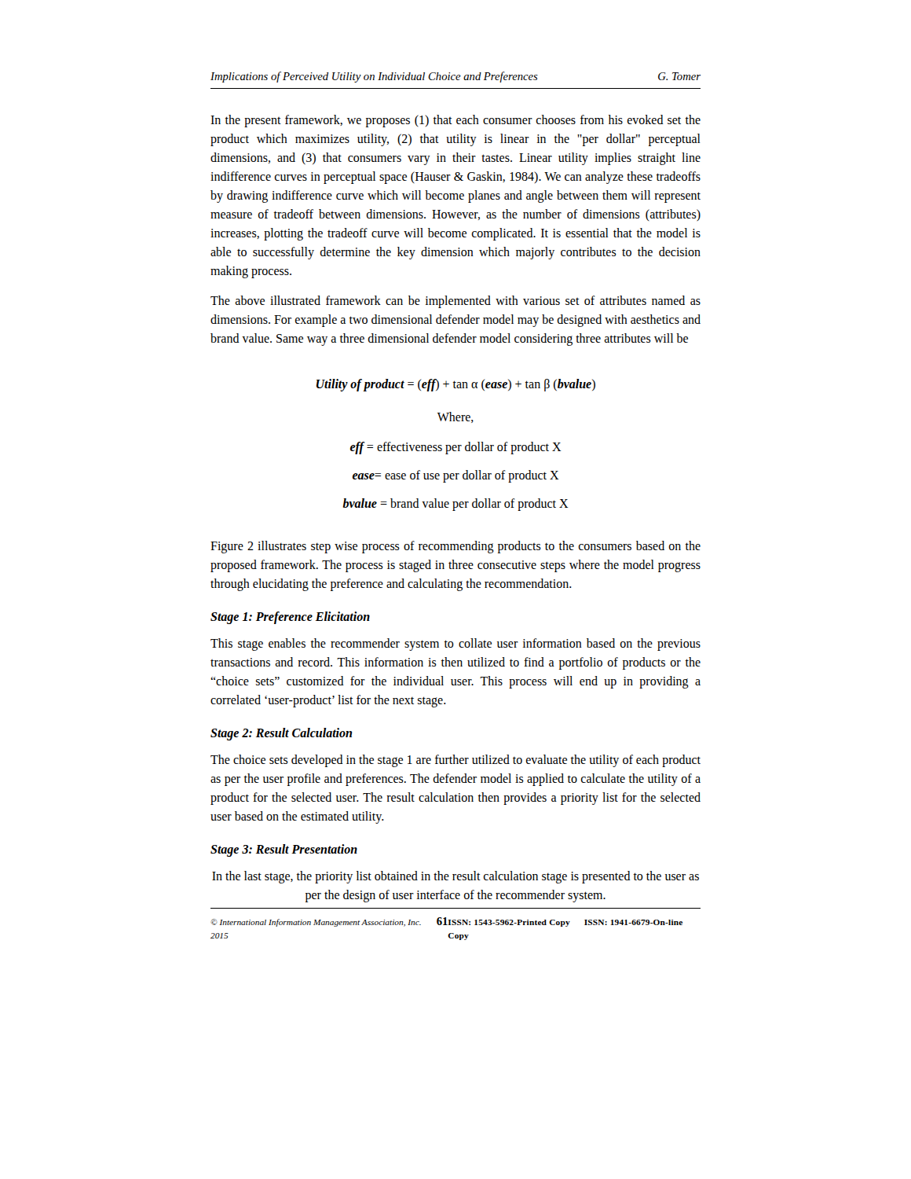Implications of Perceived Utility on Individual Choice and Preferences G. Tomer
In the present framework, we proposes (1) that each consumer chooses from his evoked set the product which maximizes utility, (2) that utility is linear in the "per dollar" perceptual dimensions, and (3) that consumers vary in their tastes. Linear utility implies straight line indifference curves in perceptual space (Hauser & Gaskin, 1984). We can analyze these tradeoffs by drawing indifference curve which will become planes and angle between them will represent measure of tradeoff between dimensions. However, as the number of dimensions (attributes) increases, plotting the tradeoff curve will become complicated. It is essential that the model is able to successfully determine the key dimension which majorly contributes to the decision making process.
The above illustrated framework can be implemented with various set of attributes named as dimensions. For example a two dimensional defender model may be designed with aesthetics and brand value. Same way a three dimensional defender model considering three attributes will be
Utility of product = (eff) + tan α (ease) + tan β (bvalue)
Where,
eff = effectiveness per dollar of product X
ease= ease of use per dollar of product X
bvalue = brand value per dollar of product X
Figure 2 illustrates step wise process of recommending products to the consumers based on the proposed framework. The process is staged in three consecutive steps where the model progress through elucidating the preference and calculating the recommendation.
Stage 1: Preference Elicitation
This stage enables the recommender system to collate user information based on the previous transactions and record. This information is then utilized to find a portfolio of products or the “choice sets” customized for the individual user. This process will end up in providing a correlated ‘user-product’ list for the next stage.
Stage 2: Result Calculation
The choice sets developed in the stage 1 are further utilized to evaluate the utility of each product as per the user profile and preferences. The defender model is applied to calculate the utility of a product for the selected user. The result calculation then provides a priority list for the selected user based on the estimated utility.
Stage 3: Result Presentation
In the last stage, the priority list obtained in the result calculation stage is presented to the user as per the design of user interface of the recommender system.
© International Information Management Association, Inc. 2015 61 ISSN: 1543-5962-Printed CopyISSN: 1941-6679-On-line Copy